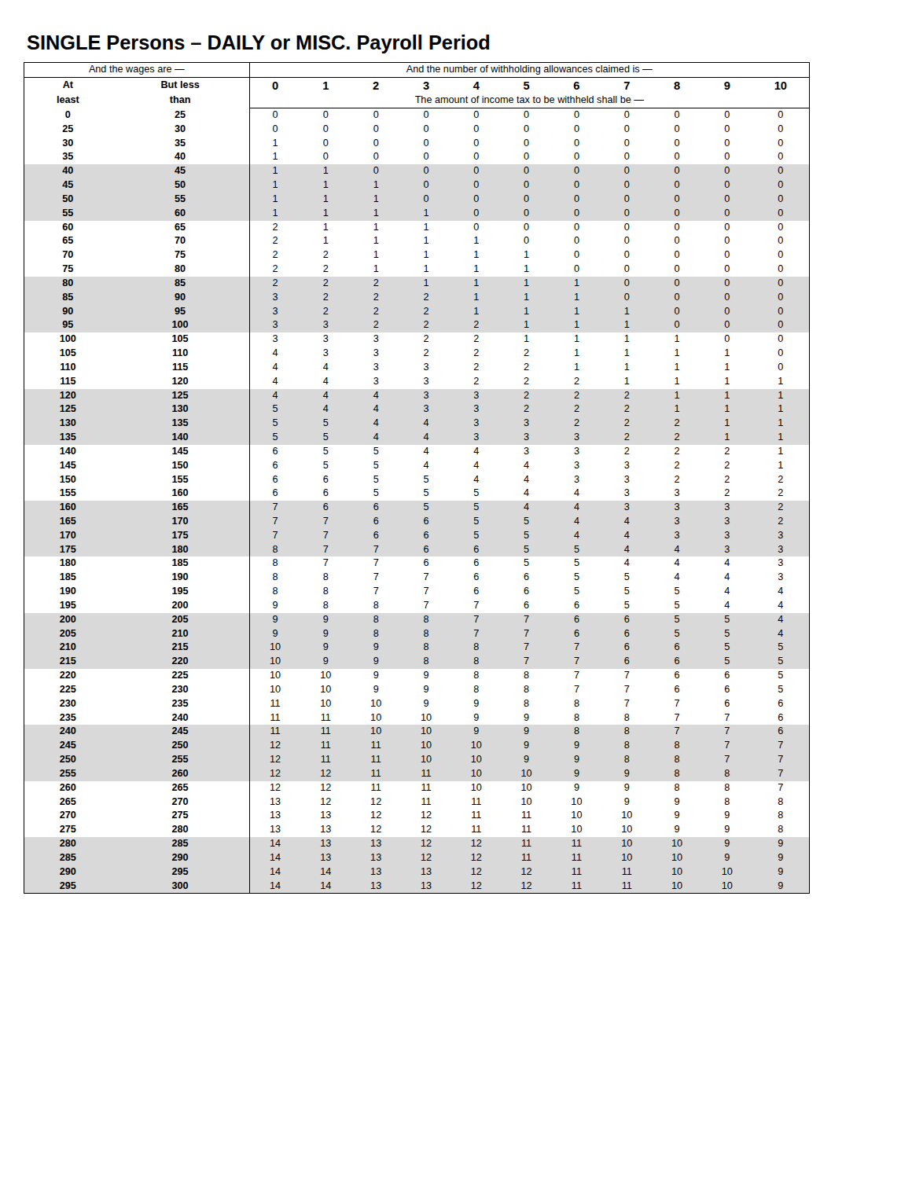SINGLE Persons – DAILY or MISC. Payroll Period
| And the wages are — | And the number of withholding allowances claimed is — |
| --- | --- |
| At | But less | 0 | 1 | 2 | 3 | 4 | 5 | 6 | 7 | 8 | 9 | 10 |
| least | than | The amount of income tax to be withheld shall be — |
| 0 | 25 | 0 | 0 | 0 | 0 | 0 | 0 | 0 | 0 | 0 | 0 | 0 |
| 25 | 30 | 0 | 0 | 0 | 0 | 0 | 0 | 0 | 0 | 0 | 0 | 0 |
| 30 | 35 | 1 | 0 | 0 | 0 | 0 | 0 | 0 | 0 | 0 | 0 | 0 |
| 35 | 40 | 1 | 0 | 0 | 0 | 0 | 0 | 0 | 0 | 0 | 0 | 0 |
| 40 | 45 | 1 | 1 | 0 | 0 | 0 | 0 | 0 | 0 | 0 | 0 | 0 |
| 45 | 50 | 1 | 1 | 1 | 0 | 0 | 0 | 0 | 0 | 0 | 0 | 0 |
| 50 | 55 | 1 | 1 | 1 | 0 | 0 | 0 | 0 | 0 | 0 | 0 | 0 |
| 55 | 60 | 1 | 1 | 1 | 1 | 0 | 0 | 0 | 0 | 0 | 0 | 0 |
| 60 | 65 | 2 | 1 | 1 | 1 | 0 | 0 | 0 | 0 | 0 | 0 | 0 |
| 65 | 70 | 2 | 1 | 1 | 1 | 1 | 0 | 0 | 0 | 0 | 0 | 0 |
| 70 | 75 | 2 | 2 | 1 | 1 | 1 | 1 | 0 | 0 | 0 | 0 | 0 |
| 75 | 80 | 2 | 2 | 1 | 1 | 1 | 1 | 0 | 0 | 0 | 0 | 0 |
| 80 | 85 | 2 | 2 | 2 | 1 | 1 | 1 | 1 | 0 | 0 | 0 | 0 |
| 85 | 90 | 3 | 2 | 2 | 2 | 1 | 1 | 1 | 0 | 0 | 0 | 0 |
| 90 | 95 | 3 | 2 | 2 | 2 | 1 | 1 | 1 | 1 | 0 | 0 | 0 |
| 95 | 100 | 3 | 3 | 2 | 2 | 2 | 1 | 1 | 1 | 0 | 0 | 0 |
| 100 | 105 | 3 | 3 | 3 | 2 | 2 | 1 | 1 | 1 | 1 | 0 | 0 |
| 105 | 110 | 4 | 3 | 3 | 2 | 2 | 2 | 1 | 1 | 1 | 1 | 0 |
| 110 | 115 | 4 | 4 | 3 | 3 | 2 | 2 | 1 | 1 | 1 | 1 | 0 |
| 115 | 120 | 4 | 4 | 3 | 3 | 2 | 2 | 2 | 1 | 1 | 1 | 1 |
| 120 | 125 | 4 | 4 | 4 | 3 | 3 | 2 | 2 | 2 | 1 | 1 | 1 |
| 125 | 130 | 5 | 4 | 4 | 3 | 3 | 2 | 2 | 2 | 1 | 1 | 1 |
| 130 | 135 | 5 | 5 | 4 | 4 | 3 | 3 | 2 | 2 | 2 | 1 | 1 |
| 135 | 140 | 5 | 5 | 4 | 4 | 3 | 3 | 3 | 2 | 2 | 1 | 1 |
| 140 | 145 | 6 | 5 | 5 | 4 | 4 | 3 | 3 | 2 | 2 | 2 | 1 |
| 145 | 150 | 6 | 5 | 5 | 4 | 4 | 4 | 3 | 3 | 2 | 2 | 1 |
| 150 | 155 | 6 | 6 | 5 | 5 | 4 | 4 | 3 | 3 | 2 | 2 | 2 |
| 155 | 160 | 6 | 6 | 5 | 5 | 5 | 4 | 4 | 3 | 3 | 2 | 2 |
| 160 | 165 | 7 | 6 | 6 | 5 | 5 | 4 | 4 | 3 | 3 | 3 | 2 |
| 165 | 170 | 7 | 7 | 6 | 6 | 5 | 5 | 4 | 4 | 3 | 3 | 2 |
| 170 | 175 | 7 | 7 | 6 | 6 | 5 | 5 | 4 | 4 | 3 | 3 | 3 |
| 175 | 180 | 8 | 7 | 7 | 6 | 6 | 5 | 5 | 4 | 4 | 3 | 3 |
| 180 | 185 | 8 | 7 | 7 | 6 | 6 | 5 | 5 | 4 | 4 | 4 | 3 |
| 185 | 190 | 8 | 8 | 7 | 7 | 6 | 6 | 5 | 5 | 4 | 4 | 3 |
| 190 | 195 | 8 | 8 | 7 | 7 | 6 | 6 | 5 | 5 | 5 | 4 | 4 |
| 195 | 200 | 9 | 8 | 8 | 7 | 7 | 6 | 6 | 5 | 5 | 4 | 4 |
| 200 | 205 | 9 | 9 | 8 | 8 | 7 | 7 | 6 | 6 | 5 | 5 | 4 |
| 205 | 210 | 9 | 9 | 8 | 8 | 7 | 7 | 6 | 6 | 5 | 5 | 4 |
| 210 | 215 | 10 | 9 | 9 | 8 | 8 | 7 | 7 | 6 | 6 | 5 | 5 |
| 215 | 220 | 10 | 9 | 9 | 8 | 8 | 7 | 7 | 6 | 6 | 5 | 5 |
| 220 | 225 | 10 | 10 | 9 | 9 | 8 | 8 | 7 | 7 | 6 | 6 | 5 |
| 225 | 230 | 10 | 10 | 9 | 9 | 8 | 8 | 7 | 7 | 6 | 6 | 5 |
| 230 | 235 | 11 | 10 | 10 | 9 | 9 | 8 | 8 | 7 | 7 | 6 | 6 |
| 235 | 240 | 11 | 11 | 10 | 10 | 9 | 9 | 8 | 8 | 7 | 7 | 6 |
| 240 | 245 | 11 | 11 | 10 | 10 | 9 | 9 | 8 | 8 | 7 | 7 | 6 |
| 245 | 250 | 12 | 11 | 11 | 10 | 10 | 9 | 9 | 8 | 8 | 7 | 7 |
| 250 | 255 | 12 | 11 | 11 | 10 | 10 | 9 | 9 | 8 | 8 | 7 | 7 |
| 255 | 260 | 12 | 12 | 11 | 11 | 10 | 10 | 9 | 9 | 8 | 8 | 7 |
| 260 | 265 | 12 | 12 | 11 | 11 | 10 | 10 | 9 | 9 | 8 | 8 | 7 |
| 265 | 270 | 13 | 12 | 12 | 11 | 11 | 10 | 10 | 9 | 9 | 8 | 8 |
| 270 | 275 | 13 | 13 | 12 | 12 | 11 | 11 | 10 | 10 | 9 | 9 | 8 |
| 275 | 280 | 13 | 13 | 12 | 12 | 11 | 11 | 10 | 10 | 9 | 9 | 8 |
| 280 | 285 | 14 | 13 | 13 | 12 | 12 | 11 | 11 | 10 | 10 | 9 | 9 |
| 285 | 290 | 14 | 13 | 13 | 12 | 12 | 11 | 11 | 10 | 10 | 9 | 9 |
| 290 | 295 | 14 | 14 | 13 | 13 | 12 | 12 | 11 | 11 | 10 | 10 | 9 |
| 295 | 300 | 14 | 14 | 13 | 13 | 12 | 12 | 11 | 11 | 10 | 10 | 9 |